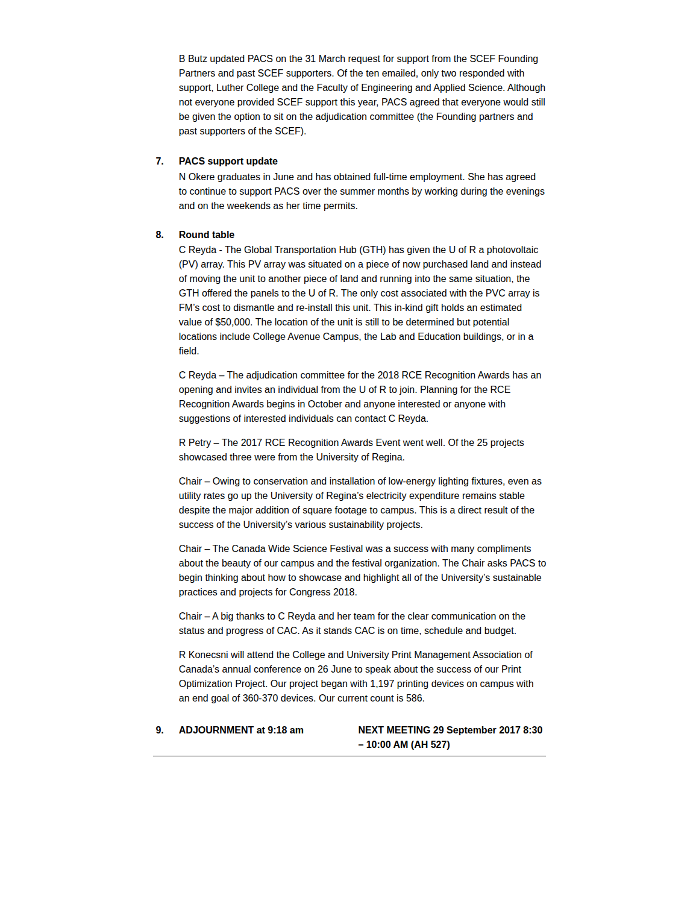B Butz updated PACS on the 31 March request for support from the SCEF Founding Partners and past SCEF supporters. Of the ten emailed, only two responded with support, Luther College and the Faculty of Engineering and Applied Science. Although not everyone provided SCEF support this year, PACS agreed that everyone would still be given the option to sit on the adjudication committee (the Founding partners and past supporters of the SCEF).
PACS support update
N Okere graduates in June and has obtained full-time employment. She has agreed to continue to support PACS over the summer months by working during the evenings and on the weekends as her time permits.
Round table
C Reyda - The Global Transportation Hub (GTH) has given the U of R a photovoltaic (PV) array. This PV array was situated on a piece of now purchased land and instead of moving the unit to another piece of land and running into the same situation, the GTH offered the panels to the U of R. The only cost associated with the PVC array is FM’s cost to dismantle and re-install this unit. This in-kind gift holds an estimated value of $50,000. The location of the unit is still to be determined but potential locations include College Avenue Campus, the Lab and Education buildings, or in a field.
C Reyda – The adjudication committee for the 2018 RCE Recognition Awards has an opening and invites an individual from the U of R to join. Planning for the RCE Recognition Awards begins in October and anyone interested or anyone with suggestions of interested individuals can contact C Reyda.
R Petry – The 2017 RCE Recognition Awards Event went well. Of the 25 projects showcased three were from the University of Regina.
Chair – Owing to conservation and installation of low-energy lighting fixtures, even as utility rates go up the University of Regina’s electricity expenditure remains stable despite the major addition of square footage to campus. This is a direct result of the success of the University’s various sustainability projects.
Chair – The Canada Wide Science Festival was a success with many compliments about the beauty of our campus and the festival organization. The Chair asks PACS to begin thinking about how to showcase and highlight all of the University’s sustainable practices and projects for Congress 2018.
Chair – A big thanks to C Reyda and her team for the clear communication on the status and progress of CAC. As it stands CAC is on time, schedule and budget.
R Konecsni will attend the College and University Print Management Association of Canada’s annual conference on 26 June to speak about the success of our Print Optimization Project. Our project began with 1,197 printing devices on campus with an end goal of 360-370 devices. Our current count is 586.
ADJOURNMENT at 9:18 am NEXT MEETING 29 September 2017 8:30 – 10:00 AM (AH 527)